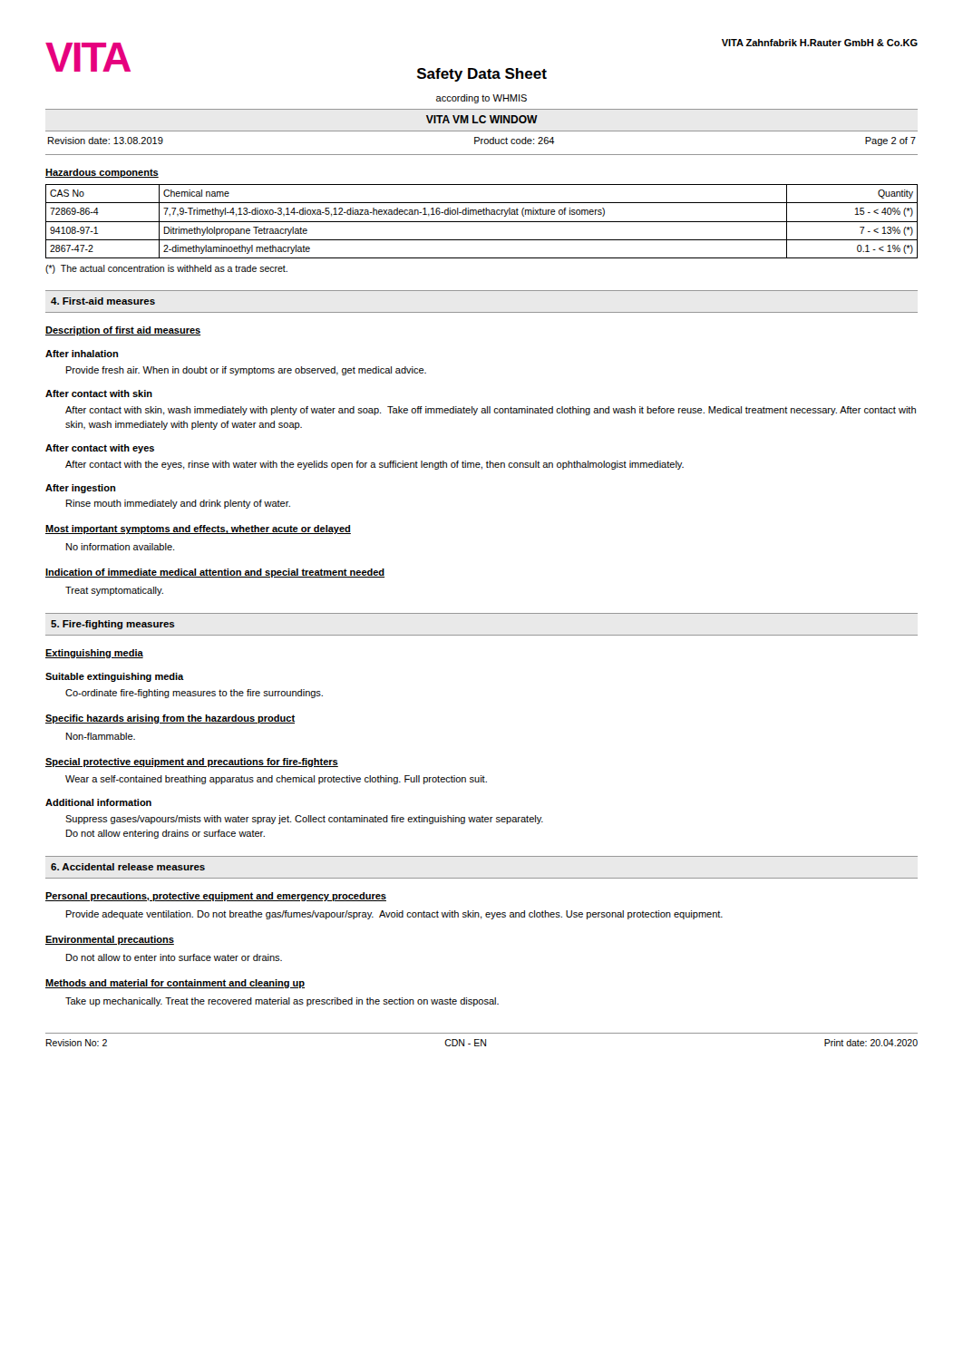VITA
VITA Zahnfabrik H.Rauter GmbH & Co.KG
Safety Data Sheet
according to WHMIS
VITA VM LC WINDOW
Revision date: 13.08.2019 Product code: 264 Page 2 of 7
Hazardous components
| CAS No | Chemical name | Quantity |
| --- | --- | --- |
| 72869-86-4 | 7,7,9-Trimethyl-4,13-dioxo-3,14-dioxa-5,12-diaza-hexadecan-1,16-diol-dimethacrylat (mixture of isomers) | 15 - < 40% (*) |
| 94108-97-1 | Ditrimethylolpropane Tetraacrylate | 7 - < 13% (*) |
| 2867-47-2 | 2-dimethylaminoethyl methacrylate | 0.1 - < 1% (*) |
(*) The actual concentration is withheld as a trade secret.
4. First-aid measures
Description of first aid measures
After inhalation
Provide fresh air. When in doubt or if symptoms are observed, get medical advice.
After contact with skin
After contact with skin, wash immediately with plenty of water and soap. Take off immediately all contaminated clothing and wash it before reuse. Medical treatment necessary. After contact with skin, wash immediately with plenty of water and soap.
After contact with eyes
After contact with the eyes, rinse with water with the eyelids open for a sufficient length of time, then consult an ophthalmologist immediately.
After ingestion
Rinse mouth immediately and drink plenty of water.
Most important symptoms and effects, whether acute or delayed
No information available.
Indication of immediate medical attention and special treatment needed
Treat symptomatically.
5. Fire-fighting measures
Extinguishing media
Suitable extinguishing media
Co-ordinate fire-fighting measures to the fire surroundings.
Specific hazards arising from the hazardous product
Non-flammable.
Special protective equipment and precautions for fire-fighters
Wear a self-contained breathing apparatus and chemical protective clothing. Full protection suit.
Additional information
Suppress gases/vapours/mists with water spray jet. Collect contaminated fire extinguishing water separately.
Do not allow entering drains or surface water.
6. Accidental release measures
Personal precautions, protective equipment and emergency procedures
Provide adequate ventilation. Do not breathe gas/fumes/vapour/spray. Avoid contact with skin, eyes and clothes. Use personal protection equipment.
Environmental precautions
Do not allow to enter into surface water or drains.
Methods and material for containment and cleaning up
Take up mechanically. Treat the recovered material as prescribed in the section on waste disposal.
Revision No: 2 CDN - EN Print date: 20.04.2020